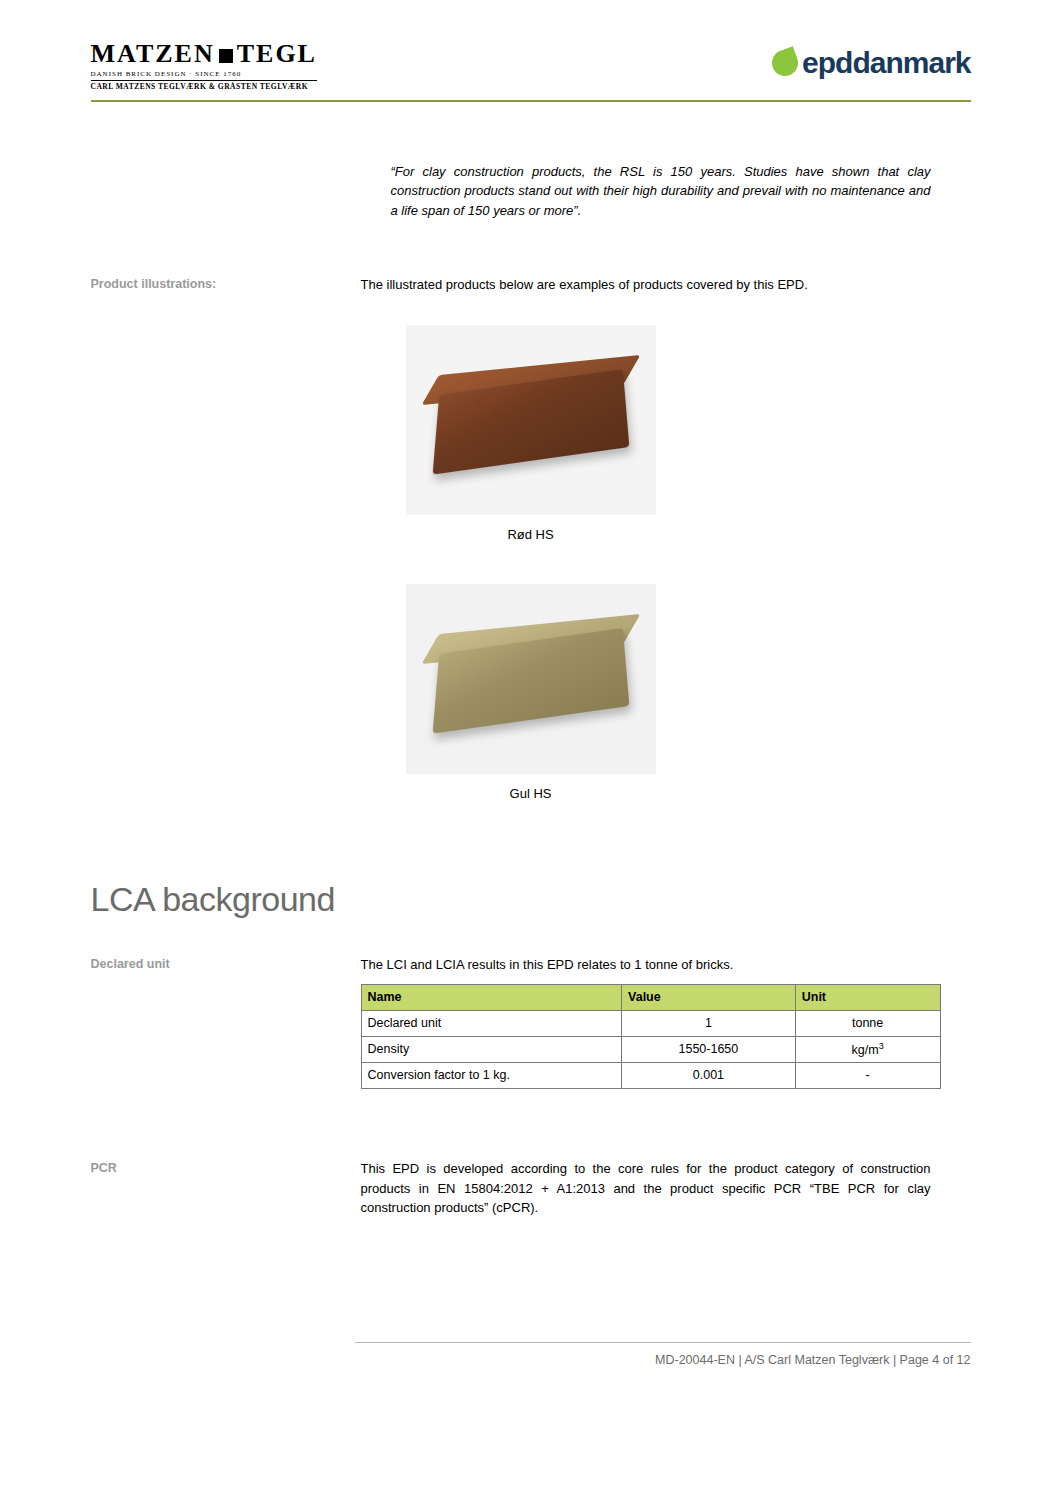MATZEN TEGL
DANISH BRICK DESIGN · SINCE 1760
CARL MATZENS TEGLVÆRK & GRÅSTEN TEGLVÆRK
epddanmark
“For clay construction products, the RSL is 150 years. Studies have shown that clay construction products stand out with their high durability and prevail with no maintenance and a life span of 150 years or more”.
Product illustrations:
The illustrated products below are examples of products covered by this EPD.
Rød HS
Gul HS
LCA background
Declared unit
The LCI and LCIA results in this EPD relates to 1 tonne of bricks.
| Name | Value | Unit |
| --- | --- | --- |
| Declared unit | 1 | tonne |
| Density | 1550-1650 | kg/m 3 |
| Conversion factor to 1 kg. | 0.001 | - |
PCR
This EPD is developed according to the core rules for the product category of construction products in EN 15804:2012 + A1:2013 and the product specific PCR “TBE PCR for clay construction products” (cPCR).
MD-20044-EN | A/S Carl Matzen Teglværk | Page 4 of 12